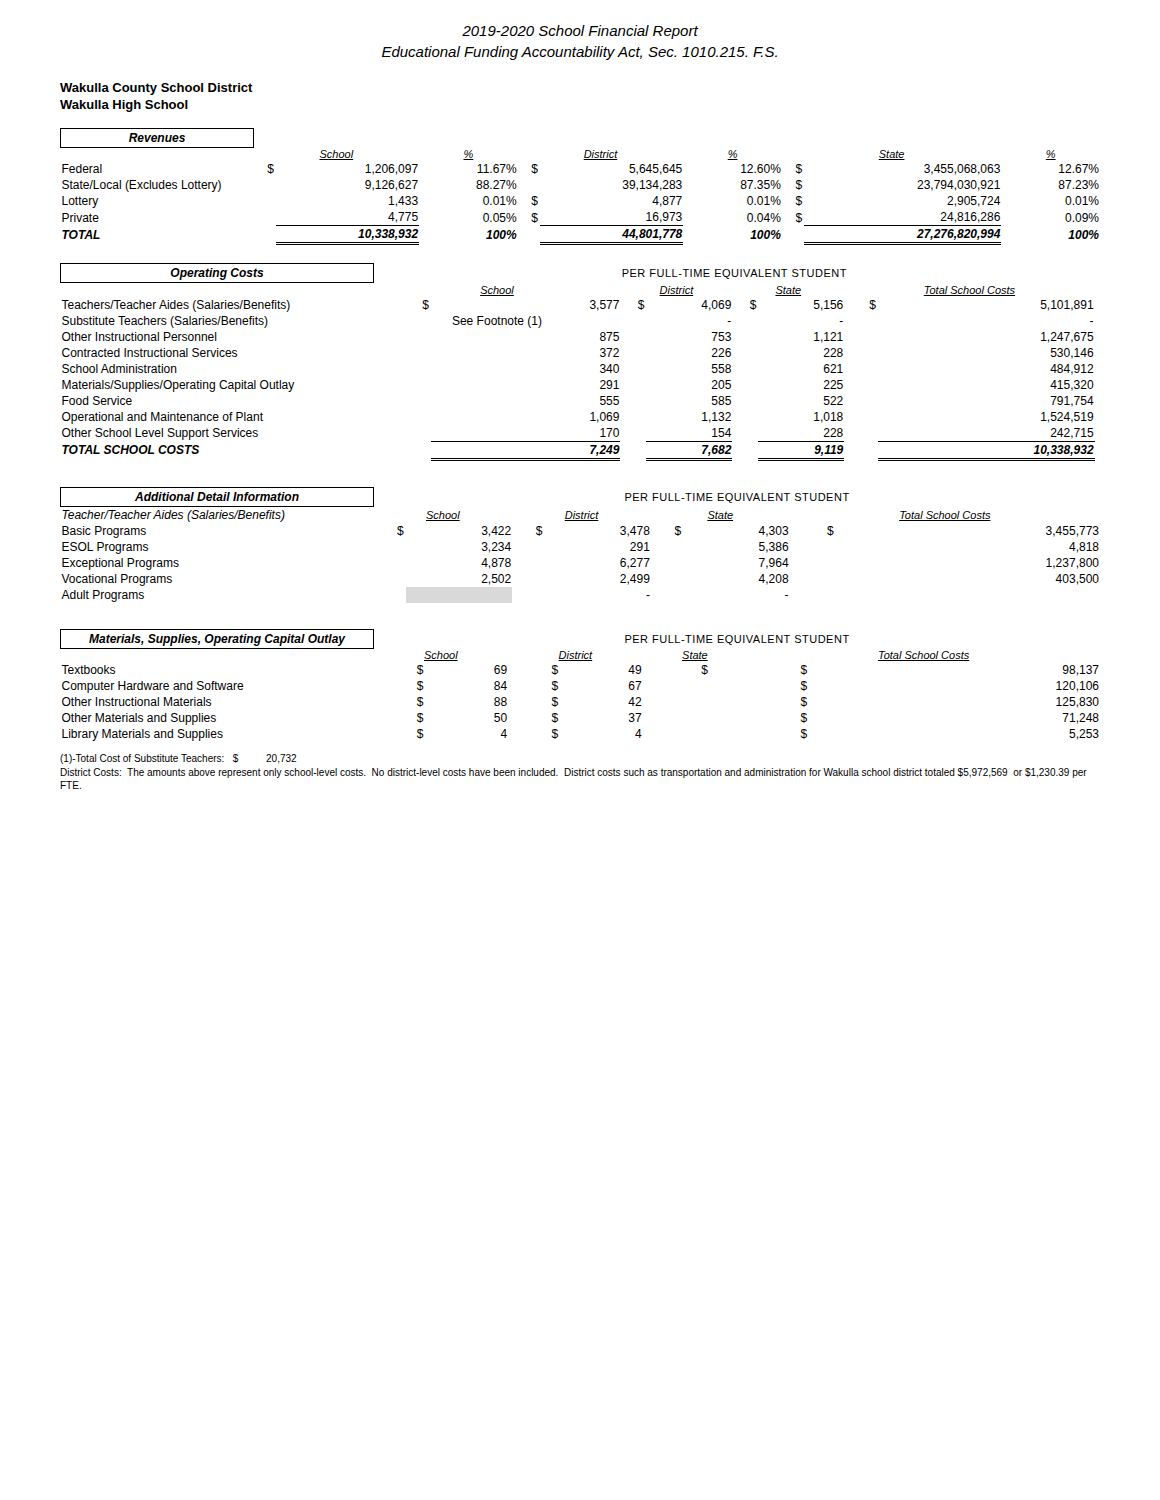2019-2020 School Financial Report
Educational Funding Accountability Act, Sec. 1010.215. F.S.
Wakulla County School District
Wakulla High School
| Revenues | | | | | | | | |
| | School | % | District | % | State | % |
| Federal | $ | 1,206,097 | 11.67% | $ | 5,645,645 | 12.60% | $ | 3,455,068,063 | 12.67% |
| State/Local (Excludes Lottery) | | 9,126,627 | 88.27% | | 39,134,283 | 87.35% | $ | 23,794,030,921 | 87.23% |
| Lottery | | 1,433 | 0.01% | $ | 4,877 | 0.01% | $ | 2,905,724 | 0.01% |
| Private | | 4,775 | 0.05% | $ | 16,973 | 0.04% | $ | 24,816,286 | 0.09% |
| TOTAL | | 10,338,932 | 100% | | 44,801,778 | 100% | | 27,276,820,994 | 100% |
| Operating Costs | PER FULL-TIME EQUIVALENT STUDENT | |
| | School | District | State | Total School Costs |
| Teachers/Teacher Aides (Salaries/Benefits) | $ | 3,577 | $ | 4,069 | $ | 5,156 | $ | 5,101,891 |
| Substitute Teachers (Salaries/Benefits) | See Footnote (1) | | - | | - | | - |
| Other Instructional Personnel | | 875 | | 753 | | 1,121 | | 1,247,675 |
| Contracted Instructional Services | | 372 | | 226 | | 228 | | 530,146 |
| School Administration | | 340 | | 558 | | 621 | | 484,912 |
| Materials/Supplies/Operating Capital Outlay | | 291 | | 205 | | 225 | | 415,320 |
| Food Service | | 555 | | 585 | | 522 | | 791,754 |
| Operational and Maintenance of Plant | | 1,069 | | 1,132 | | 1,018 | | 1,524,519 |
| Other School Level Support Services | | 170 | | 154 | | 228 | | 242,715 |
| TOTAL SCHOOL COSTS | | 7,249 | | 7,682 | | 9,119 | | 10,338,932 |
| Additional Detail Information | PER FULL-TIME EQUIVALENT STUDENT |
| Teacher/Teacher Aides (Salaries/Benefits) | School | District | State | Total School Costs |
| Basic Programs | $ | 3,422 | $ | 3,478 | $ | 4,303 | $ | 3,455,773 |
| ESOL Programs | | 3,234 | | 291 | | 5,386 | | 4,818 |
| Exceptional Programs | | 4,878 | | 6,277 | | 7,964 | | 1,237,800 |
| Vocational Programs | | 2,502 | | 2,499 | | 4,208 | | 403,500 |
| Adult Programs | | | | - | | - | | |
| Materials, Supplies, Operating Capital Outlay | PER FULL-TIME EQUIVALENT STUDENT |
| | School | District | State | Total School Costs |
| Textbooks | $ | 69 | $ | 49 | $ | | $ | 98,137 |
| Computer Hardware and Software | $ | 84 | $ | 67 | | | $ | 120,106 |
| Other Instructional Materials | $ | 88 | $ | 42 | | | $ | 125,830 |
| Other Materials and Supplies | $ | 50 | $ | 37 | | | $ | 71,248 |
| Library Materials and Supplies | $ | 4 | $ | 4 | | | $ | 5,253 |
(1)-Total Cost of Substitute Teachers: $ 20,732
District Costs: The amounts above represent only school-level costs. No district-level costs have been included. District costs such as transportation and administration for Wakulla school district totaled $5,972,569 or $1,230.39 per FTE.